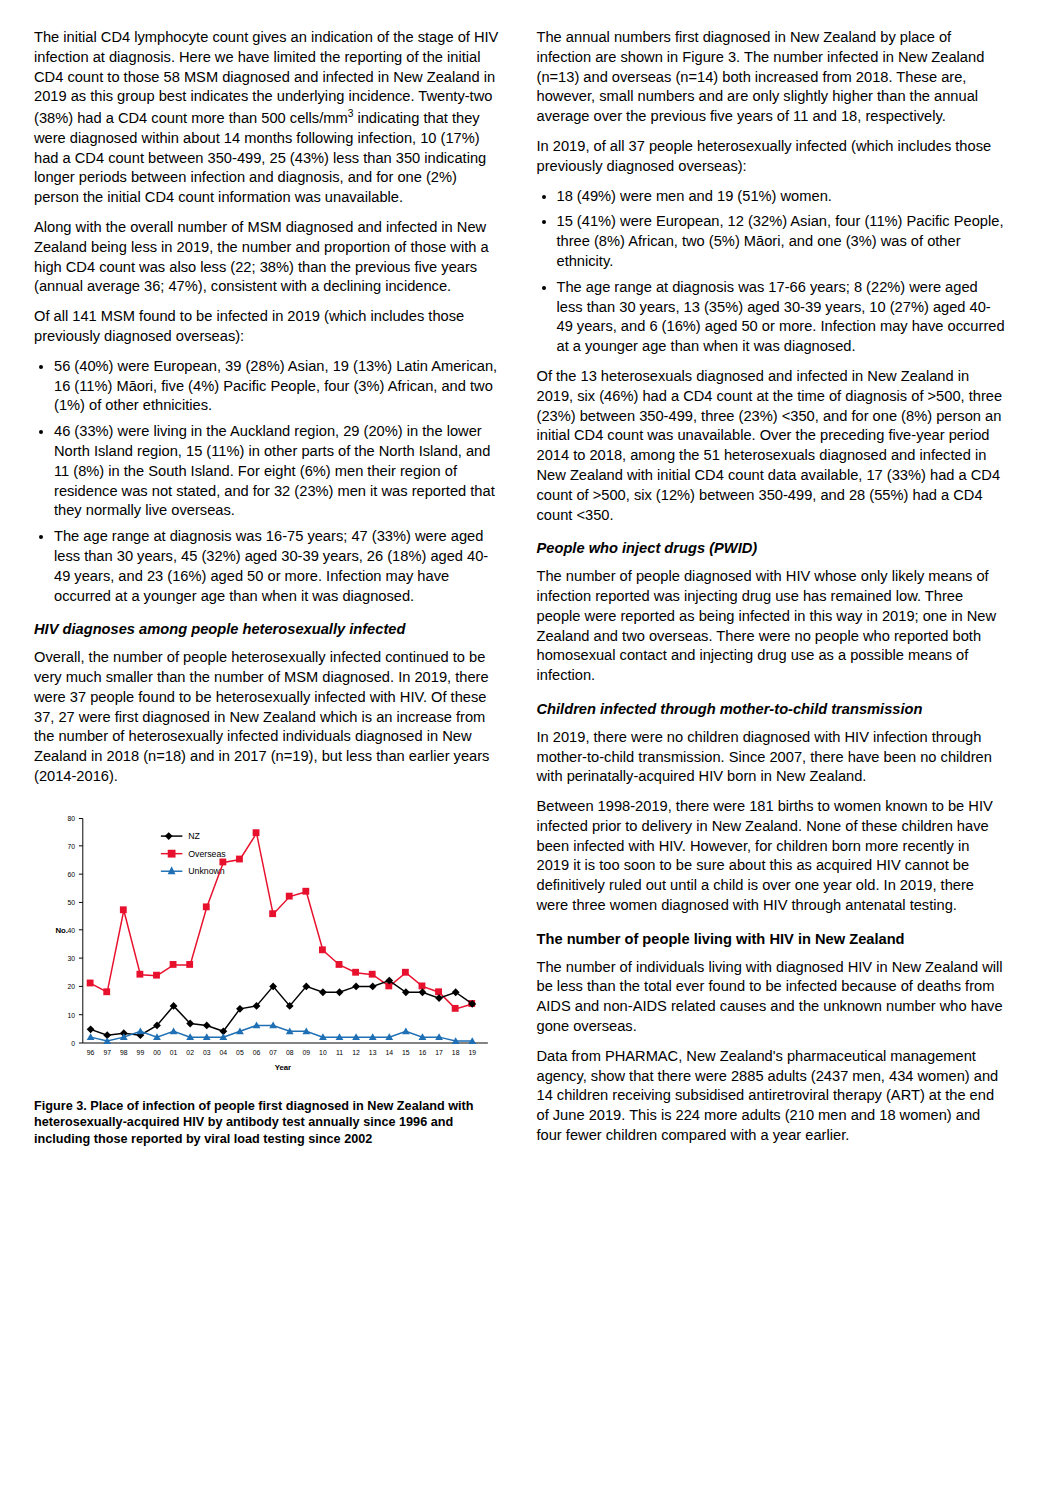The initial CD4 lymphocyte count gives an indication of the stage of HIV infection at diagnosis. Here we have limited the reporting of the initial CD4 count to those 58 MSM diagnosed and infected in New Zealand in 2019 as this group best indicates the underlying incidence. Twenty-two (38%) had a CD4 count more than 500 cells/mm3 indicating that they were diagnosed within about 14 months following infection, 10 (17%) had a CD4 count between 350-499, 25 (43%) less than 350 indicating longer periods between infection and diagnosis, and for one (2%) person the initial CD4 count information was unavailable.
Along with the overall number of MSM diagnosed and infected in New Zealand being less in 2019, the number and proportion of those with a high CD4 count was also less (22; 38%) than the previous five years (annual average 36; 47%), consistent with a declining incidence.
Of all 141 MSM found to be infected in 2019 (which includes those previously diagnosed overseas):
56 (40%) were European, 39 (28%) Asian, 19 (13%) Latin American, 16 (11%) Māori, five (4%) Pacific People, four (3%) African, and two (1%) of other ethnicities.
46 (33%) were living in the Auckland region, 29 (20%) in the lower North Island region, 15 (11%) in other parts of the North Island, and 11 (8%) in the South Island. For eight (6%) men their region of residence was not stated, and for 32 (23%) men it was reported that they normally live overseas.
The age range at diagnosis was 16-75 years; 47 (33%) were aged less than 30 years, 45 (32%) aged 30-39 years, 26 (18%) aged 40-49 years, and 23 (16%) aged 50 or more. Infection may have occurred at a younger age than when it was diagnosed.
HIV diagnoses among people heterosexually infected
Overall, the number of people heterosexually infected continued to be very much smaller than the number of MSM diagnosed. In 2019, there were 37 people found to be heterosexually infected with HIV. Of these 37, 27 were first diagnosed in New Zealand which is an increase from the number of heterosexually infected individuals diagnosed in New Zealand in 2018 (n=18) and in 2017 (n=19), but less than earlier years (2014-2016).
0 10 20 30 40 50 60 70 80 No. 96 97 98 99 00 01 02 03 04 05 06 07 08 09 10 11 12 13 14 15 16 17 18 19 Year NZ Overseas Unknown
Figure 3. Place of infection of people first diagnosed in New Zealand with heterosexually-acquired HIV by antibody test annually since 1996 and including those reported by viral load testing since 2002
The annual numbers first diagnosed in New Zealand by place of infection are shown in Figure 3. The number infected in New Zealand (n=13) and overseas (n=14) both increased from 2018. These are, however, small numbers and are only slightly higher than the annual average over the previous five years of 11 and 18, respectively.
In 2019, of all 37 people heterosexually infected (which includes those previously diagnosed overseas):
18 (49%) were men and 19 (51%) women.
15 (41%) were European, 12 (32%) Asian, four (11%) Pacific People, three (8%) African, two (5%) Māori, and one (3%) was of other ethnicity.
The age range at diagnosis was 17-66 years; 8 (22%) were aged less than 30 years, 13 (35%) aged 30-39 years, 10 (27%) aged 40-49 years, and 6 (16%) aged 50 or more. Infection may have occurred at a younger age than when it was diagnosed.
Of the 13 heterosexuals diagnosed and infected in New Zealand in 2019, six (46%) had a CD4 count at the time of diagnosis of >500, three (23%) between 350-499, three (23%) <350, and for one (8%) person an initial CD4 count was unavailable. Over the preceding five-year period 2014 to 2018, among the 51 heterosexuals diagnosed and infected in New Zealand with initial CD4 count data available, 17 (33%) had a CD4 count of >500, six (12%) between 350-499, and 28 (55%) had a CD4 count <350.
People who inject drugs (PWID)
The number of people diagnosed with HIV whose only likely means of infection reported was injecting drug use has remained low. Three people were reported as being infected in this way in 2019; one in New Zealand and two overseas. There were no people who reported both homosexual contact and injecting drug use as a possible means of infection.
Children infected through mother-to-child transmission
In 2019, there were no children diagnosed with HIV infection through mother-to-child transmission. Since 2007, there have been no children with perinatally-acquired HIV born in New Zealand.
Between 1998-2019, there were 181 births to women known to be HIV infected prior to delivery in New Zealand. None of these children have been infected with HIV. However, for children born more recently in 2019 it is too soon to be sure about this as acquired HIV cannot be definitively ruled out until a child is over one year old. In 2019, there were three women diagnosed with HIV through antenatal testing.
The number of people living with HIV in New Zealand
The number of individuals living with diagnosed HIV in New Zealand will be less than the total ever found to be infected because of deaths from AIDS and non-AIDS related causes and the unknown number who have gone overseas.
Data from PHARMAC, New Zealand's pharmaceutical management agency, show that there were 2885 adults (2437 men, 434 women) and 14 children receiving subsidised antiretroviral therapy (ART) at the end of June 2019. This is 224 more adults (210 men and 18 women) and four fewer children compared with a year earlier.